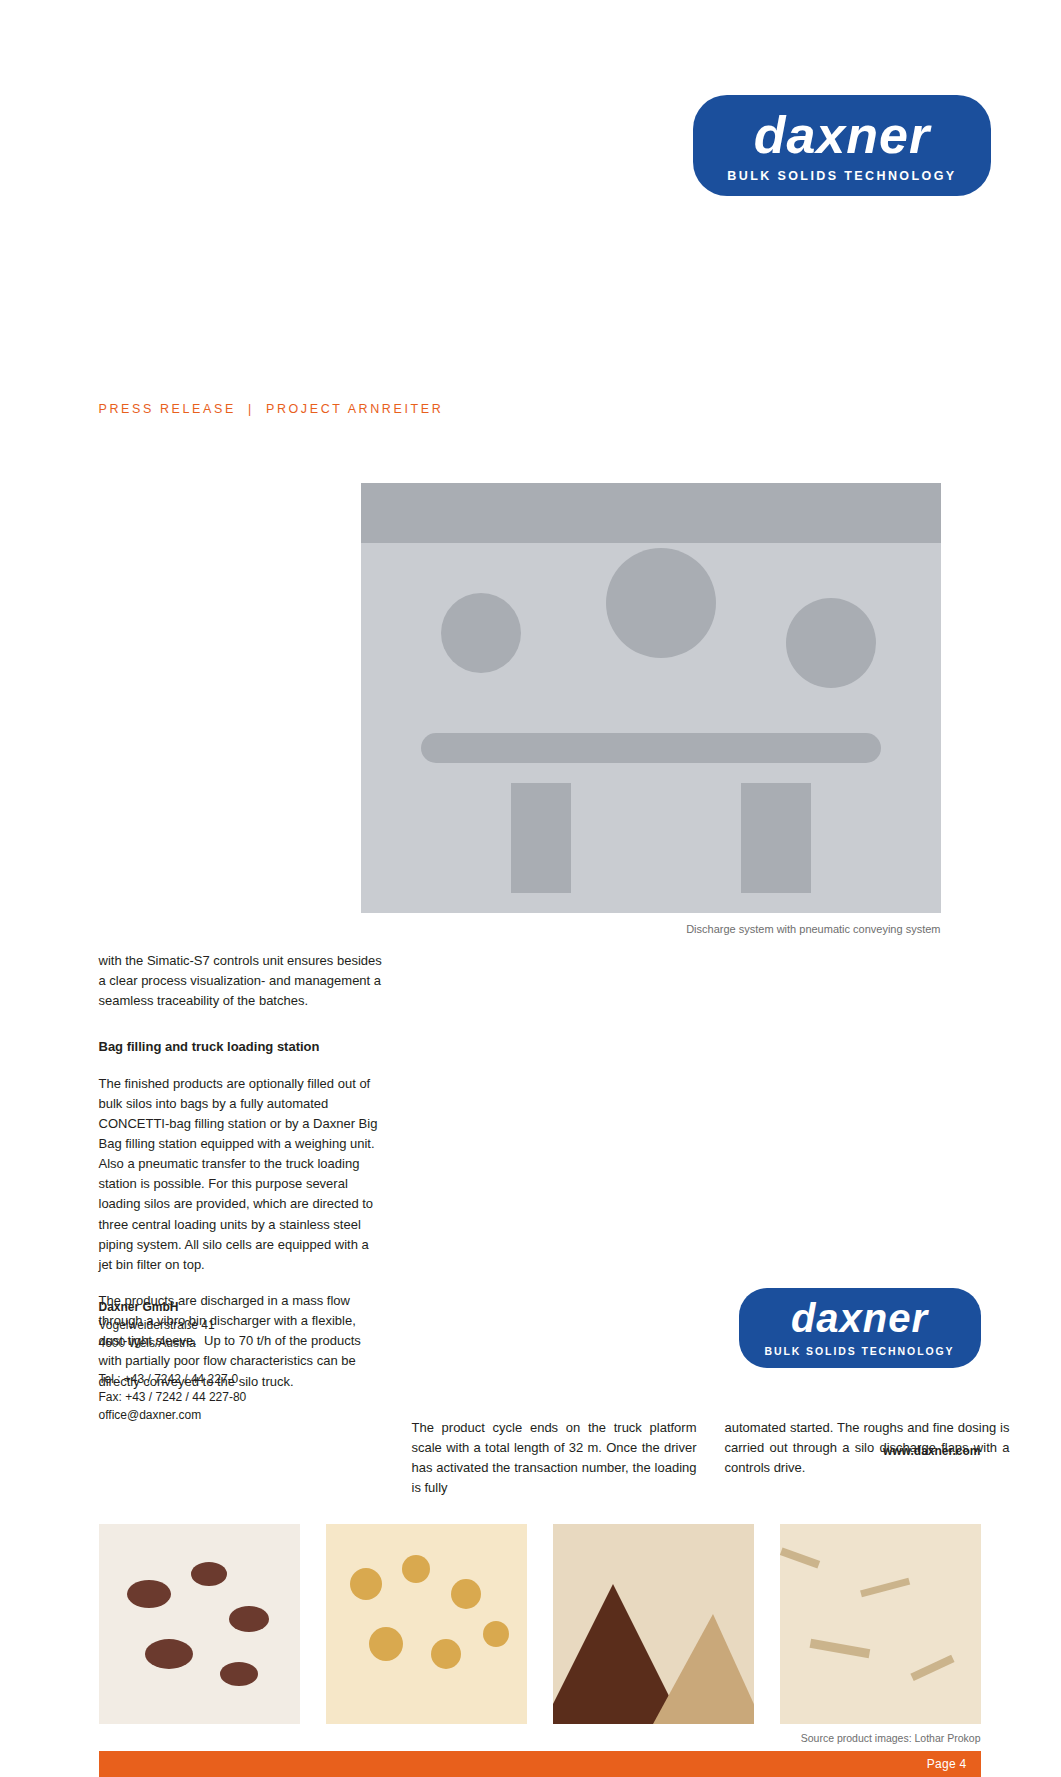daxner
BULK SOLIDS TECHNOLOGY
Press Release | Project Arnreiter
Discharge system with pneumatic conveying system
with the Simatic-S7 controls unit ensures besides a clear process visualization- and management a seamless traceability of the batches.
Bag filling and truck loading station
The finished products are optionally filled out of bulk silos into bags by a fully automated CONCETTI-bag filling station or by a Daxner Big Bag filling station equipped with a weighing unit. Also a pneumatic transfer to the truck loading station is possible. For this purpose several loading silos are provided, which are directed to three central loading units by a stainless steel piping system. All silo cells are equipped with a jet bin filter on top.
The products are discharged in a mass flow through a vibro bin discharger with a flexible, dust-tight sleeve. Up to 70 t/h of the products with partially poor flow characteristics can be directly conveyed to the silo truck.
The product cycle ends on the truck platform scale with a total length of 32 m. Once the driver has activated the transaction number, the loading is fully
automated started. The roughs and fine dosing is carried out through a silo discharge flaps with a controls drive.
Source product images: Lothar Prokop
Page 4
Daxner GmbH
Vogelweiderstraße 41
4600 Wels/Austria
Tel.: +43 / 7242 / 44 227-0
Fax: +43 / 7242 / 44 227-80
office@daxner.com
daxner
BULK SOLIDS TECHNOLOGY
www.daxner.com